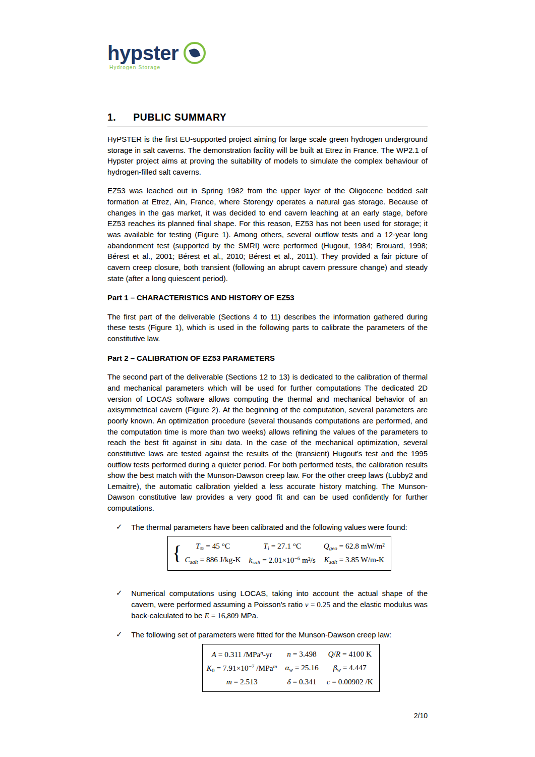hypster
Hydrogen Storage
1. PUBLIC SUMMARY
HyPSTER is the first EU-supported project aiming for large scale green hydrogen underground storage in salt caverns. The demonstration facility will be built at Etrez in France. The WP2.1 of Hypster project aims at proving the suitability of models to simulate the complex behaviour of hydrogen-filled salt caverns.
EZ53 was leached out in Spring 1982 from the upper layer of the Oligocene bedded salt formation at Etrez, Ain, France, where Storengy operates a natural gas storage. Because of changes in the gas market, it was decided to end cavern leaching at an early stage, before EZ53 reaches its planned final shape. For this reason, EZ53 has not been used for storage; it was available for testing (Figure 1). Among others, several outflow tests and a 12-year long abandonment test (supported by the SMRI) were performed (Hugout, 1984; Brouard, 1998; Bérest et al., 2001; Bérest et al., 2010; Bérest et al., 2011). They provided a fair picture of cavern creep closure, both transient (following an abrupt cavern pressure change) and steady state (after a long quiescent period).
Part 1 – CHARACTERISTICS AND HISTORY OF EZ53
The first part of the deliverable (Sections 4 to 11) describes the information gathered during these tests (Figure 1), which is used in the following parts to calibrate the parameters of the constitutive law.
Part 2 – CALIBRATION OF EZ53 PARAMETERS
The second part of the deliverable (Sections 12 to 13) is dedicated to the calibration of thermal and mechanical parameters which will be used for further computations The dedicated 2D version of LOCAS software allows computing the thermal and mechanical behavior of an axisymmetrical cavern (Figure 2). At the beginning of the computation, several parameters are poorly known. An optimization procedure (several thousands computations are performed, and the computation time is more than two weeks) allows refining the values of the parameters to reach the best fit against in situ data. In the case of the mechanical optimization, several constitutive laws are tested against the results of the (transient) Hugout's test and the 1995 outflow tests performed during a quieter period. For both performed tests, the calibration results show the best match with the Munson-Dawson creep law. For the other creep laws (Lubby2 and Lemaitre), the automatic calibration yielded a less accurate history matching. The Munson-Dawson constitutive law provides a very good fit and can be used confidently for further computations.
The thermal parameters have been calibrated and the following values were found:
| { | T ∞ = 45 °C | T i = 27.1 °C | Q geo = 62.8 mW/m² |
| C salt = 886 J/kg-K | k salt = 2.01×10 −6 m²/s | K salt = 3.85 W/m-K |
Numerical computations using LOCAS, taking into account the actual shape of the cavern, were performed assuming a Poisson's ratio ν = 0.25 and the elastic modulus was back-calculated to be E = 16,809 MPa.
The following set of parameters were fitted for the Munson-Dawson creep law:
| A = 0.311 /MPa n -yr | n = 3.498 | Q / R = 4100 K |
| K 0 = 7.91×10 −7 /MPa m | α w = 25.16 | β w = 4.447 |
| m = 2.513 | δ = 0.341 | c = 0.00902 /K |
2/10